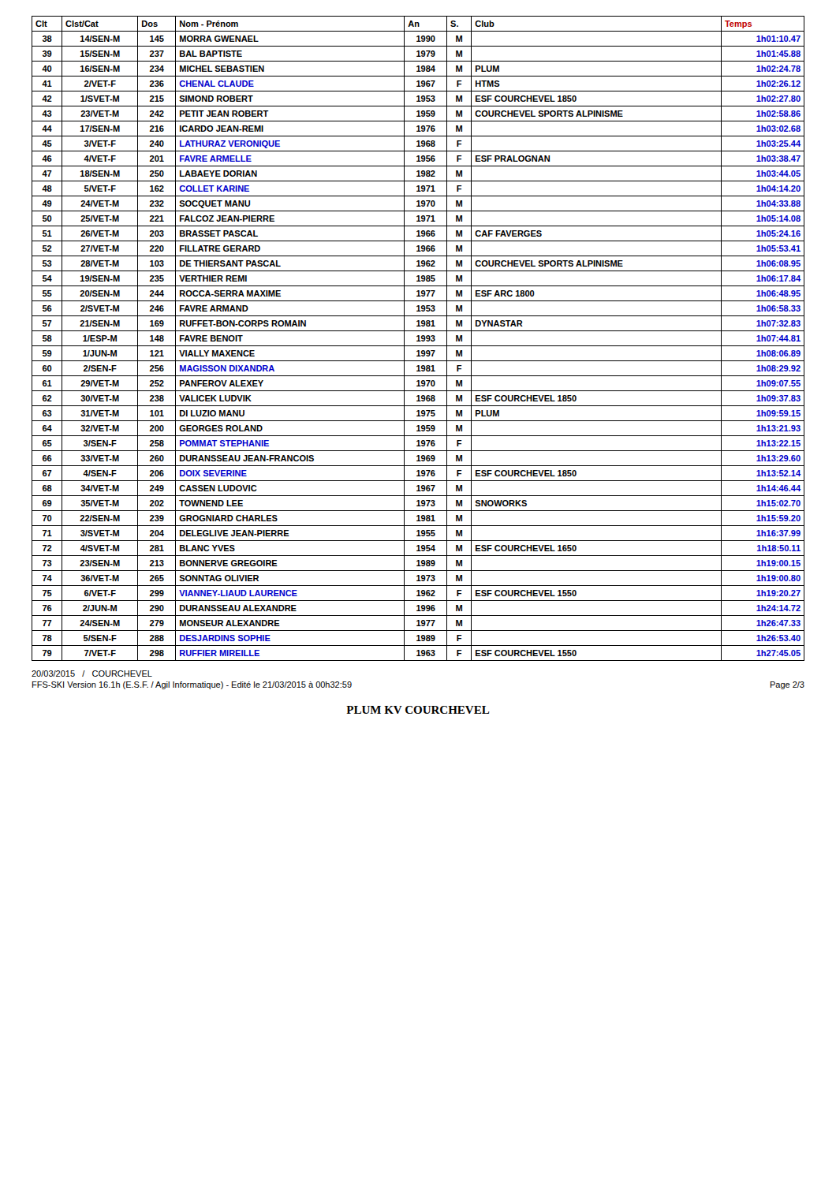| Clt | Clst/Cat | Dos | Nom - Prénom | An | S. | Club | Temps |
| --- | --- | --- | --- | --- | --- | --- | --- |
| 38 | 14/SEN-M | 145 | MORRA GWENAEL | 1990 | M | | 1h01:10.47 |
| 39 | 15/SEN-M | 237 | BAL BAPTISTE | 1979 | M | | 1h01:45.88 |
| 40 | 16/SEN-M | 234 | MICHEL SEBASTIEN | 1984 | M | PLUM | 1h02:24.78 |
| 41 | 2/VET-F | 236 | CHENAL CLAUDE | 1967 | F | HTMS | 1h02:26.12 |
| 42 | 1/SVET-M | 215 | SIMOND ROBERT | 1953 | M | ESF COURCHEVEL 1850 | 1h02:27.80 |
| 43 | 23/VET-M | 242 | PETIT JEAN ROBERT | 1959 | M | COURCHEVEL SPORTS ALPINISME | 1h02:58.86 |
| 44 | 17/SEN-M | 216 | ICARDO JEAN-REMI | 1976 | M | | 1h03:02.68 |
| 45 | 3/VET-F | 240 | LATHURAZ VERONIQUE | 1968 | F | | 1h03:25.44 |
| 46 | 4/VET-F | 201 | FAVRE ARMELLE | 1956 | F | ESF PRALOGNAN | 1h03:38.47 |
| 47 | 18/SEN-M | 250 | LABAEYE DORIAN | 1982 | M | | 1h03:44.05 |
| 48 | 5/VET-F | 162 | COLLET KARINE | 1971 | F | | 1h04:14.20 |
| 49 | 24/VET-M | 232 | SOCQUET MANU | 1970 | M | | 1h04:33.88 |
| 50 | 25/VET-M | 221 | FALCOZ JEAN-PIERRE | 1971 | M | | 1h05:14.08 |
| 51 | 26/VET-M | 203 | BRASSET PASCAL | 1966 | M | CAF FAVERGES | 1h05:24.16 |
| 52 | 27/VET-M | 220 | FILLATRE GERARD | 1966 | M | | 1h05:53.41 |
| 53 | 28/VET-M | 103 | DE THIERSANT PASCAL | 1962 | M | COURCHEVEL SPORTS ALPINISME | 1h06:08.95 |
| 54 | 19/SEN-M | 235 | VERTHIER REMI | 1985 | M | | 1h06:17.84 |
| 55 | 20/SEN-M | 244 | ROCCA-SERRA MAXIME | 1977 | M | ESF ARC 1800 | 1h06:48.95 |
| 56 | 2/SVET-M | 246 | FAVRE ARMAND | 1953 | M | | 1h06:58.33 |
| 57 | 21/SEN-M | 169 | RUFFET-BON-CORPS ROMAIN | 1981 | M | DYNASTAR | 1h07:32.83 |
| 58 | 1/ESP-M | 148 | FAVRE BENOIT | 1993 | M | | 1h07:44.81 |
| 59 | 1/JUN-M | 121 | VIALLY MAXENCE | 1997 | M | | 1h08:06.89 |
| 60 | 2/SEN-F | 256 | MAGISSON DIXANDRA | 1981 | F | | 1h08:29.92 |
| 61 | 29/VET-M | 252 | PANFEROV ALEXEY | 1970 | M | | 1h09:07.55 |
| 62 | 30/VET-M | 238 | VALICEK LUDVIK | 1968 | M | ESF COURCHEVEL 1850 | 1h09:37.83 |
| 63 | 31/VET-M | 101 | DI LUZIO MANU | 1975 | M | PLUM | 1h09:59.15 |
| 64 | 32/VET-M | 200 | GEORGES ROLAND | 1959 | M | | 1h13:21.93 |
| 65 | 3/SEN-F | 258 | POMMAT STEPHANIE | 1976 | F | | 1h13:22.15 |
| 66 | 33/VET-M | 260 | DURANSSEAU JEAN-FRANCOIS | 1969 | M | | 1h13:29.60 |
| 67 | 4/SEN-F | 206 | DOIX SEVERINE | 1976 | F | ESF COURCHEVEL 1850 | 1h13:52.14 |
| 68 | 34/VET-M | 249 | CASSEN LUDOVIC | 1967 | M | | 1h14:46.44 |
| 69 | 35/VET-M | 202 | TOWNEND LEE | 1973 | M | SNOWORKS | 1h15:02.70 |
| 70 | 22/SEN-M | 239 | GROGNIARD CHARLES | 1981 | M | | 1h15:59.20 |
| 71 | 3/SVET-M | 204 | DELEGLIVE JEAN-PIERRE | 1955 | M | | 1h16:37.99 |
| 72 | 4/SVET-M | 281 | BLANC YVES | 1954 | M | ESF COURCHEVEL 1650 | 1h18:50.11 |
| 73 | 23/SEN-M | 213 | BONNERVE GREGOIRE | 1989 | M | | 1h19:00.15 |
| 74 | 36/VET-M | 265 | SONNTAG OLIVIER | 1973 | M | | 1h19:00.80 |
| 75 | 6/VET-F | 299 | VIANNEY-LIAUD LAURENCE | 1962 | F | ESF COURCHEVEL 1550 | 1h19:20.27 |
| 76 | 2/JUN-M | 290 | DURANSSEAU ALEXANDRE | 1996 | M | | 1h24:14.72 |
| 77 | 24/SEN-M | 279 | MONSEUR ALEXANDRE | 1977 | M | | 1h26:47.33 |
| 78 | 5/SEN-F | 288 | DESJARDINS SOPHIE | 1989 | F | | 1h26:53.40 |
| 79 | 7/VET-F | 298 | RUFFIER MIREILLE | 1963 | F | ESF COURCHEVEL 1550 | 1h27:45.05 |
20/03/2015 / COURCHEVEL
Page 2/3 FFS-SKI Version 16.1h (E.S.F. / Agil Informatique) - Edité le 21/03/2015 à 00h32:59
PLUM KV COURCHEVEL